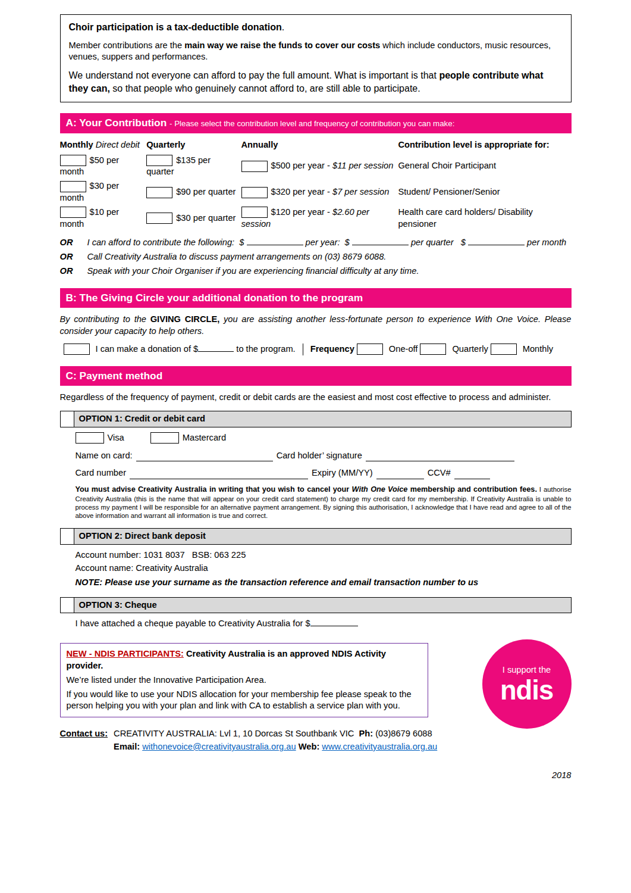Choir participation is a tax-deductible donation.
Member contributions are the main way we raise the funds to cover our costs which include conductors, music resources, venues, suppers and performances.
We understand not everyone can afford to pay the full amount. What is important is that people contribute what they can, so that people who genuinely cannot afford to, are still able to participate.
A: Your Contribution - Please select the contribution level and frequency of contribution you can make:
| Monthly Direct debit | Quarterly | Annually | Contribution level is appropriate for: |
| --- | --- | --- | --- |
| $50 per month | $135 per quarter | $500 per year - $11 per session | General Choir Participant |
| $30 per month | $90 per quarter | $320 per year - $7 per session | Student/ Pensioner/Senior |
| $10 per month | $30 per quarter | $120 per year - $2.60 per session | Health care card holders/ Disability pensioner |
OR I can afford to contribute the following: $ per year: $ per quarter $ per month
OR Call Creativity Australia to discuss payment arrangements on (03) 8679 6088.
OR Speak with your Choir Organiser if you are experiencing financial difficulty at any time.
B: The Giving Circle your additional donation to the program
By contributing to the GIVING CIRCLE, you are assisting another less-fortunate person to experience With One Voice. Please consider your capacity to help others.
I can make a donation of $ to the program. Frequency One-off Quarterly Monthly
C: Payment method
Regardless of the frequency of payment, credit or debit cards are the easiest and most cost effective to process and administer.
OPTION 1: Credit or debit card
Visa Mastercard
Name on card: Card holder’ signature
Card number Expiry (MM/YY) CCV#
You must advise Creativity Australia in writing that you wish to cancel your With One Voice membership and contribution fees. I authorise Creativity Australia (this is the name that will appear on your credit card statement) to charge my credit card for my membership. If Creativity Australia is unable to process my payment I will be responsible for an alternative payment arrangement. By signing this authorisation, I acknowledge that I have read and agree to all of the above information and warrant all information is true and correct.
OPTION 2: Direct bank deposit
Account number: 1031 8037 BSB: 063 225
Account name: Creativity Australia
NOTE: Please use your surname as the transaction reference and email transaction number to us
OPTION 3: Cheque
I have attached a cheque payable to Creativity Australia for $
NEW - NDIS PARTICIPANTS: Creativity Australia is an approved NDIS Activity provider.
We’re listed under the Innovative Participation Area.
If you would like to use your NDIS allocation for your membership fee please speak to the person helping you with your plan and link with CA to establish a service plan with you.
I support the
ndis
Contact us:
CREATIVITY AUSTRALIA: Lvl 1, 10 Dorcas St Southbank VIC Ph: (03)8679 6088
Email: withonevoice@creativityaustralia.org.au Web: www.creativityaustralia.org.au
2018